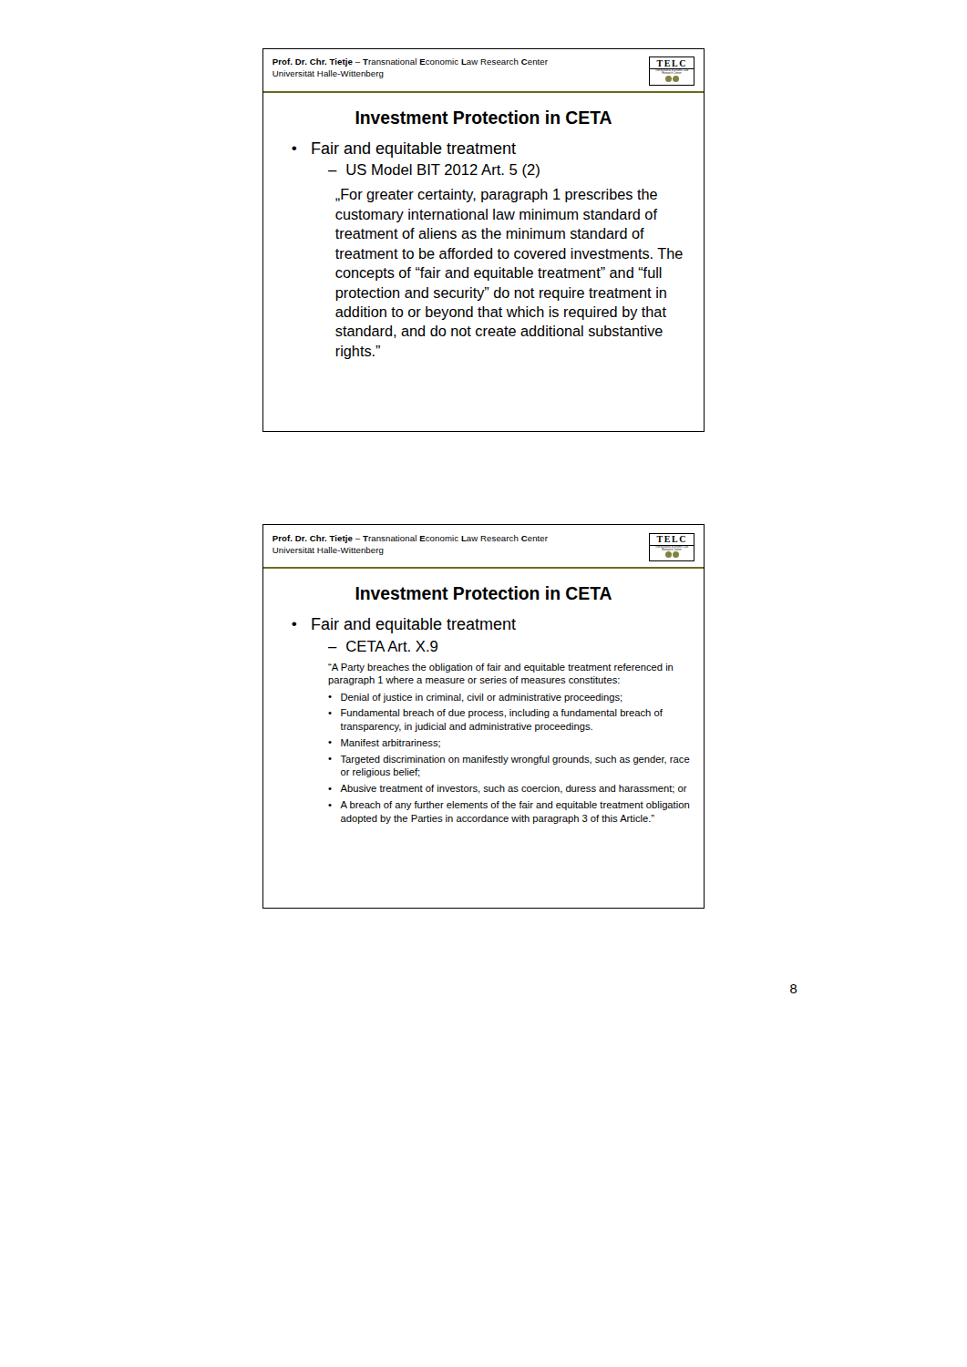Prof. Dr. Chr. Tietje – Transnational Economic Law Research Center
Universität Halle-Wittenberg
TELC
Transnational Economic Law
Research Center
Investment Protection in CETA
Fair and equitable treatment
US Model BIT 2012 Art. 5 (2)
„For greater certainty, paragraph 1 prescribes the customary international law minimum standard of treatment of aliens as the minimum standard of treatment to be afforded to covered investments. The concepts of “fair and equitable treatment” and “full protection and security” do not require treatment in addition to or beyond that which is required by that standard, and do not create additional substantive rights.”
Prof. Dr. Chr. Tietje – Transnational Economic Law Research Center
Universität Halle-Wittenberg
TELC
Transnational Economic Law
Research Center
Investment Protection in CETA
Fair and equitable treatment
CETA Art. X.9
“A Party breaches the obligation of fair and equitable treatment referenced in paragraph 1 where a measure or series of measures constitutes:
Denial of justice in criminal, civil or administrative proceedings;
Fundamental breach of due process, including a fundamental breach of transparency, in judicial and administrative proceedings.
Manifest arbitrariness;
Targeted discrimination on manifestly wrongful grounds, such as gender, race or religious belief;
Abusive treatment of investors, such as coercion, duress and harassment; or
A breach of any further elements of the fair and equitable treatment obligation adopted by the Parties in accordance with paragraph 3 of this Article.”
8